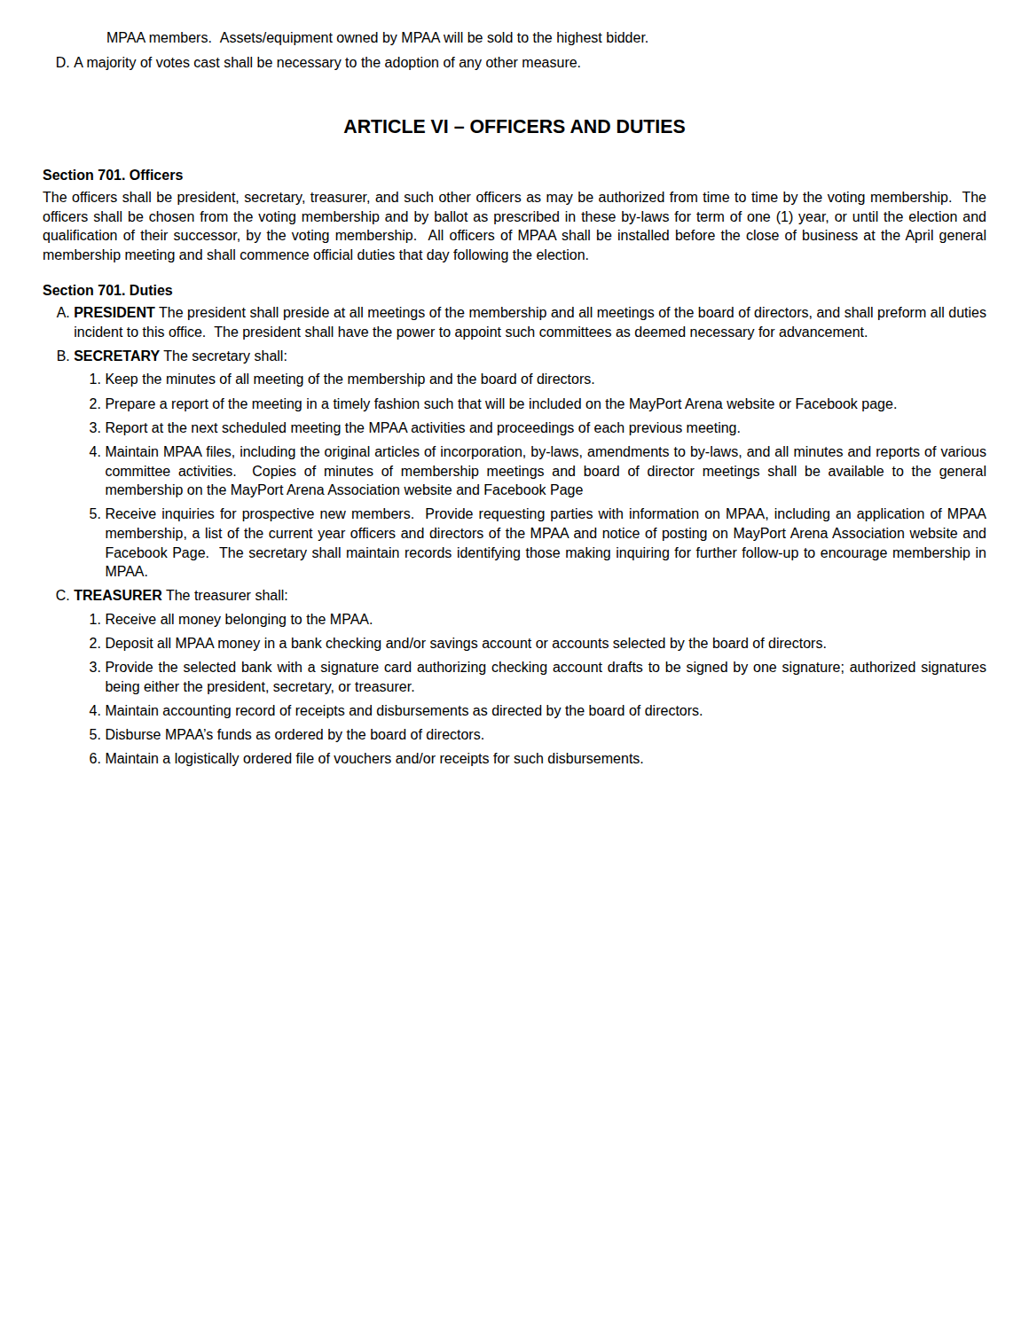MPAA members. Assets/equipment owned by MPAA will be sold to the highest bidder.
A majority of votes cast shall be necessary to the adoption of any other measure.
ARTICLE VI – OFFICERS AND DUTIES
Section 701. Officers
The officers shall be president, secretary, treasurer, and such other officers as may be authorized from time to time by the voting membership. The officers shall be chosen from the voting membership and by ballot as prescribed in these by-laws for term of one (1) year, or until the election and qualification of their successor, by the voting membership. All officers of MPAA shall be installed before the close of business at the April general membership meeting and shall commence official duties that day following the election.
Section 701. Duties
PRESIDENT The president shall preside at all meetings of the membership and all meetings of the board of directors, and shall preform all duties incident to this office. The president shall have the power to appoint such committees as deemed necessary for advancement.
SECRETARY The secretary shall:
Keep the minutes of all meeting of the membership and the board of directors.
Prepare a report of the meeting in a timely fashion such that will be included on the MayPort Arena website or Facebook page.
Report at the next scheduled meeting the MPAA activities and proceedings of each previous meeting.
Maintain MPAA files, including the original articles of incorporation, by-laws, amendments to by-laws, and all minutes and reports of various committee activities. Copies of minutes of membership meetings and board of director meetings shall be available to the general membership on the MayPort Arena Association website and Facebook Page
Receive inquiries for prospective new members. Provide requesting parties with information on MPAA, including an application of MPAA membership, a list of the current year officers and directors of the MPAA and notice of posting on MayPort Arena Association website and Facebook Page. The secretary shall maintain records identifying those making inquiring for further follow-up to encourage membership in MPAA.
TREASURER The treasurer shall:
Receive all money belonging to the MPAA.
Deposit all MPAA money in a bank checking and/or savings account or accounts selected by the board of directors.
Provide the selected bank with a signature card authorizing checking account drafts to be signed by one signature; authorized signatures being either the president, secretary, or treasurer.
Maintain accounting record of receipts and disbursements as directed by the board of directors.
Disburse MPAA’s funds as ordered by the board of directors.
Maintain a logistically ordered file of vouchers and/or receipts for such disbursements.